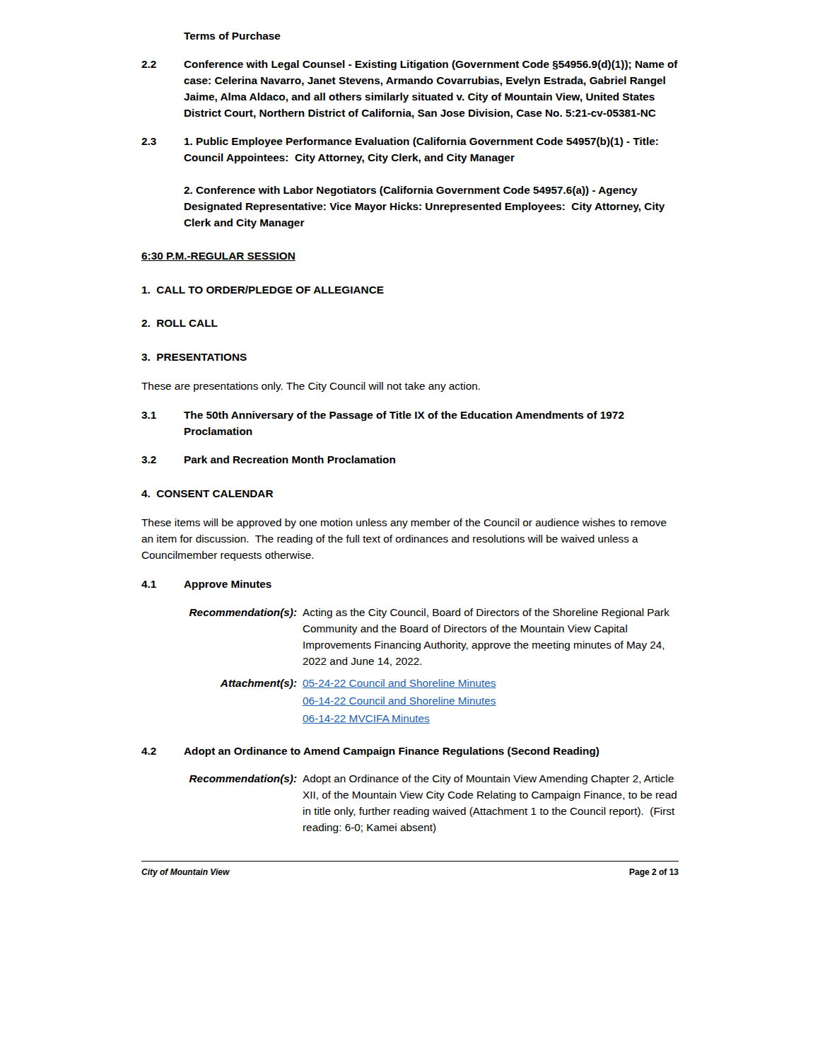Terms of Purchase
2.2
Conference with Legal Counsel - Existing Litigation (Government Code §54956.9(d)(1)); Name of case: Celerina Navarro, Janet Stevens, Armando Covarrubias, Evelyn Estrada, Gabriel Rangel Jaime, Alma Aldaco, and all others similarly situated v. City of Mountain View, United States District Court, Northern District of California, San Jose Division, Case No. 5:21-cv-05381-NC
2.3
1. Public Employee Performance Evaluation (California Government Code 54957(b)(1) - Title: Council Appointees: City Attorney, City Clerk, and City Manager
2. Conference with Labor Negotiators (California Government Code 54957.6(a)) - Agency Designated Representative: Vice Mayor Hicks: Unrepresented Employees: City Attorney, City Clerk and City Manager
6:30 P.M.-REGULAR SESSION
1. CALL TO ORDER/PLEDGE OF ALLEGIANCE
2. ROLL CALL
3. PRESENTATIONS
These are presentations only. The City Council will not take any action.
3.1
The 50th Anniversary of the Passage of Title IX of the Education Amendments of 1972 Proclamation
3.2
Park and Recreation Month Proclamation
4. CONSENT CALENDAR
These items will be approved by one motion unless any member of the Council or audience wishes to remove an item for discussion. The reading of the full text of ordinances and resolutions will be waived unless a Councilmember requests otherwise.
4.1
Approve Minutes
Recommendation(s):
Acting as the City Council, Board of Directors of the Shoreline Regional Park Community and the Board of Directors of the Mountain View Capital Improvements Financing Authority, approve the meeting minutes of May 24, 2022 and June 14, 2022.
Attachment(s):
05-24-22 Council and Shoreline Minutes 06-14-22 Council and Shoreline Minutes 06-14-22 MVCIFA Minutes
4.2
Adopt an Ordinance to Amend Campaign Finance Regulations (Second Reading)
Recommendation(s):
Adopt an Ordinance of the City of Mountain View Amending Chapter 2, Article XII, of the Mountain View City Code Relating to Campaign Finance, to be read in title only, further reading waived (Attachment 1 to the Council report). (First reading: 6-0; Kamei absent)
City of Mountain View
Page 2 of 13